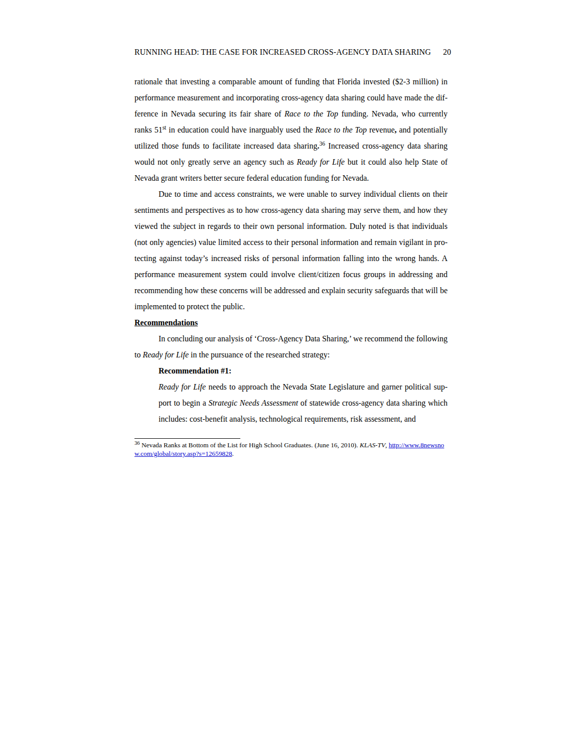Running head: The Case for Increased Cross-Agency Data Sharing 20
rationale that investing a comparable amount of funding that Florida invested ($2-3 million) in performance measurement and incorporating cross-agency data sharing could have made the difference in Nevada securing its fair share of Race to the Top funding. Nevada, who currently ranks 51st in education could have inarguably used the Race to the Top revenue, and potentially utilized those funds to facilitate increased data sharing.36 Increased cross-agency data sharing would not only greatly serve an agency such as Ready for Life but it could also help State of Nevada grant writers better secure federal education funding for Nevada.
Due to time and access constraints, we were unable to survey individual clients on their sentiments and perspectives as to how cross-agency data sharing may serve them, and how they viewed the subject in regards to their own personal information. Duly noted is that individuals (not only agencies) value limited access to their personal information and remain vigilant in protecting against today’s increased risks of personal information falling into the wrong hands. A performance measurement system could involve client/citizen focus groups in addressing and recommending how these concerns will be addressed and explain security safeguards that will be implemented to protect the public.
Recommendations
In concluding our analysis of ‘Cross-Agency Data Sharing,’ we recommend the following to Ready for Life in the pursuance of the researched strategy:
Recommendation #1:
Ready for Life needs to approach the Nevada State Legislature and garner political support to begin a Strategic Needs Assessment of statewide cross-agency data sharing which includes: cost-benefit analysis, technological requirements, risk assessment, and
36 Nevada Ranks at Bottom of the List for High School Graduates. (June 16, 2010). KLAS-TV, http://www.8newsnow.com/global/story.asp?s=12659828.